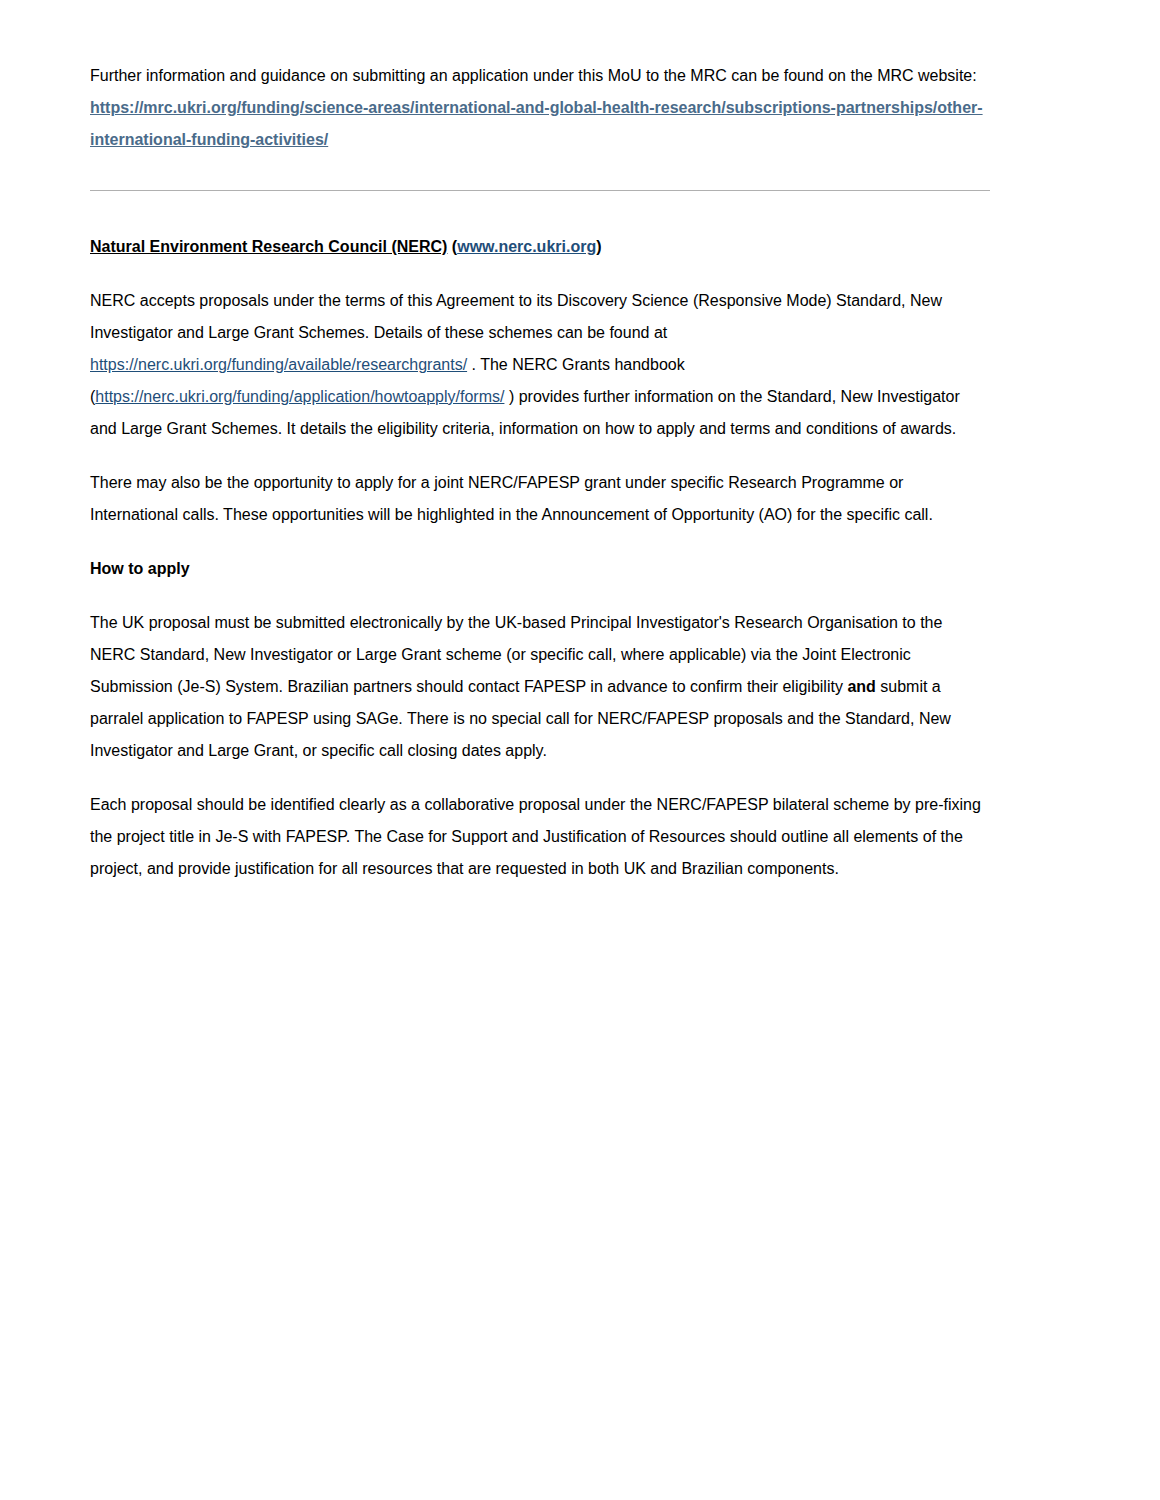Further information and guidance on submitting an application under this MoU to the MRC can be found on the MRC website: https://mrc.ukri.org/funding/science-areas/international-and-global-health-research/subscriptions-partnerships/other-international-funding-activities/
Natural Environment Research Council (NERC) (www.nerc.ukri.org)
NERC accepts proposals under the terms of this Agreement to its Discovery Science (Responsive Mode) Standard, New Investigator and Large Grant Schemes. Details of these schemes can be found at https://nerc.ukri.org/funding/available/researchgrants/ . The NERC Grants handbook (https://nerc.ukri.org/funding/application/howtoapply/forms/ ) provides further information on the Standard, New Investigator and Large Grant Schemes. It details the eligibility criteria, information on how to apply and terms and conditions of awards.
There may also be the opportunity to apply for a joint NERC/FAPESP grant under specific Research Programme or International calls. These opportunities will be highlighted in the Announcement of Opportunity (AO) for the specific call.
How to apply
The UK proposal must be submitted electronically by the UK-based Principal Investigator's Research Organisation to the NERC Standard, New Investigator or Large Grant scheme (or specific call, where applicable) via the Joint Electronic Submission (Je-S) System. Brazilian partners should contact FAPESP in advance to confirm their eligibility and submit a parralel application to FAPESP using SAGe. There is no special call for NERC/FAPESP proposals and the Standard, New Investigator and Large Grant, or specific call closing dates apply.
Each proposal should be identified clearly as a collaborative proposal under the NERC/FAPESP bilateral scheme by pre-fixing the project title in Je-S with FAPESP. The Case for Support and Justification of Resources should outline all elements of the project, and provide justification for all resources that are requested in both UK and Brazilian components.